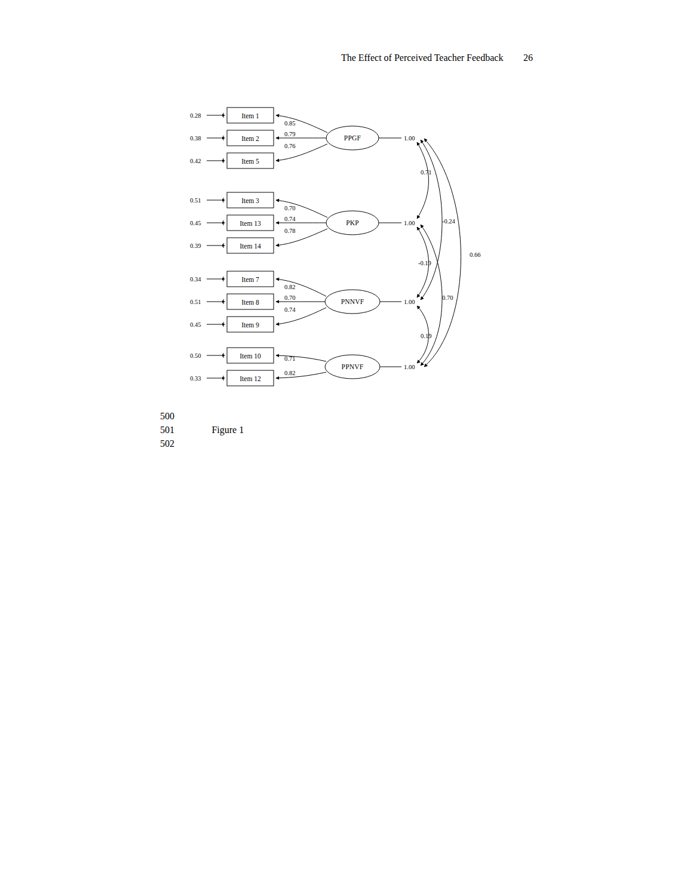The Effect of Perceived Teacher Feedback26
Confirmatory factor analysis path diagram Measurement model with four latent factors: PPGF (items 1, 2, 5), PKP (items 3, 13, 14), PNNVF (items 7, 8, 9), and PPNVF (items 10, 12). Standardized loadings, error variances, and factor correlations are shown. Item 1 Item 2 Item 5 0.28 0.38 0.42 PPGF 0.85 0.79 0.76 1.00 Item 3 Item 13 Item 14 0.51 0.45 0.39 PKP 0.70 0.74 0.78 1.00 Item 7 Item 8 Item 9 0.34 0.51 0.45 PNNVF 0.82 0.70 0.74 1.00 Item 10 Item 12 0.50 0.33 PPNVF 0.71 0.82 1.00 0.71 -0.19 0.19 -0.24 0.70 0.66
500
501
Figure 1
502